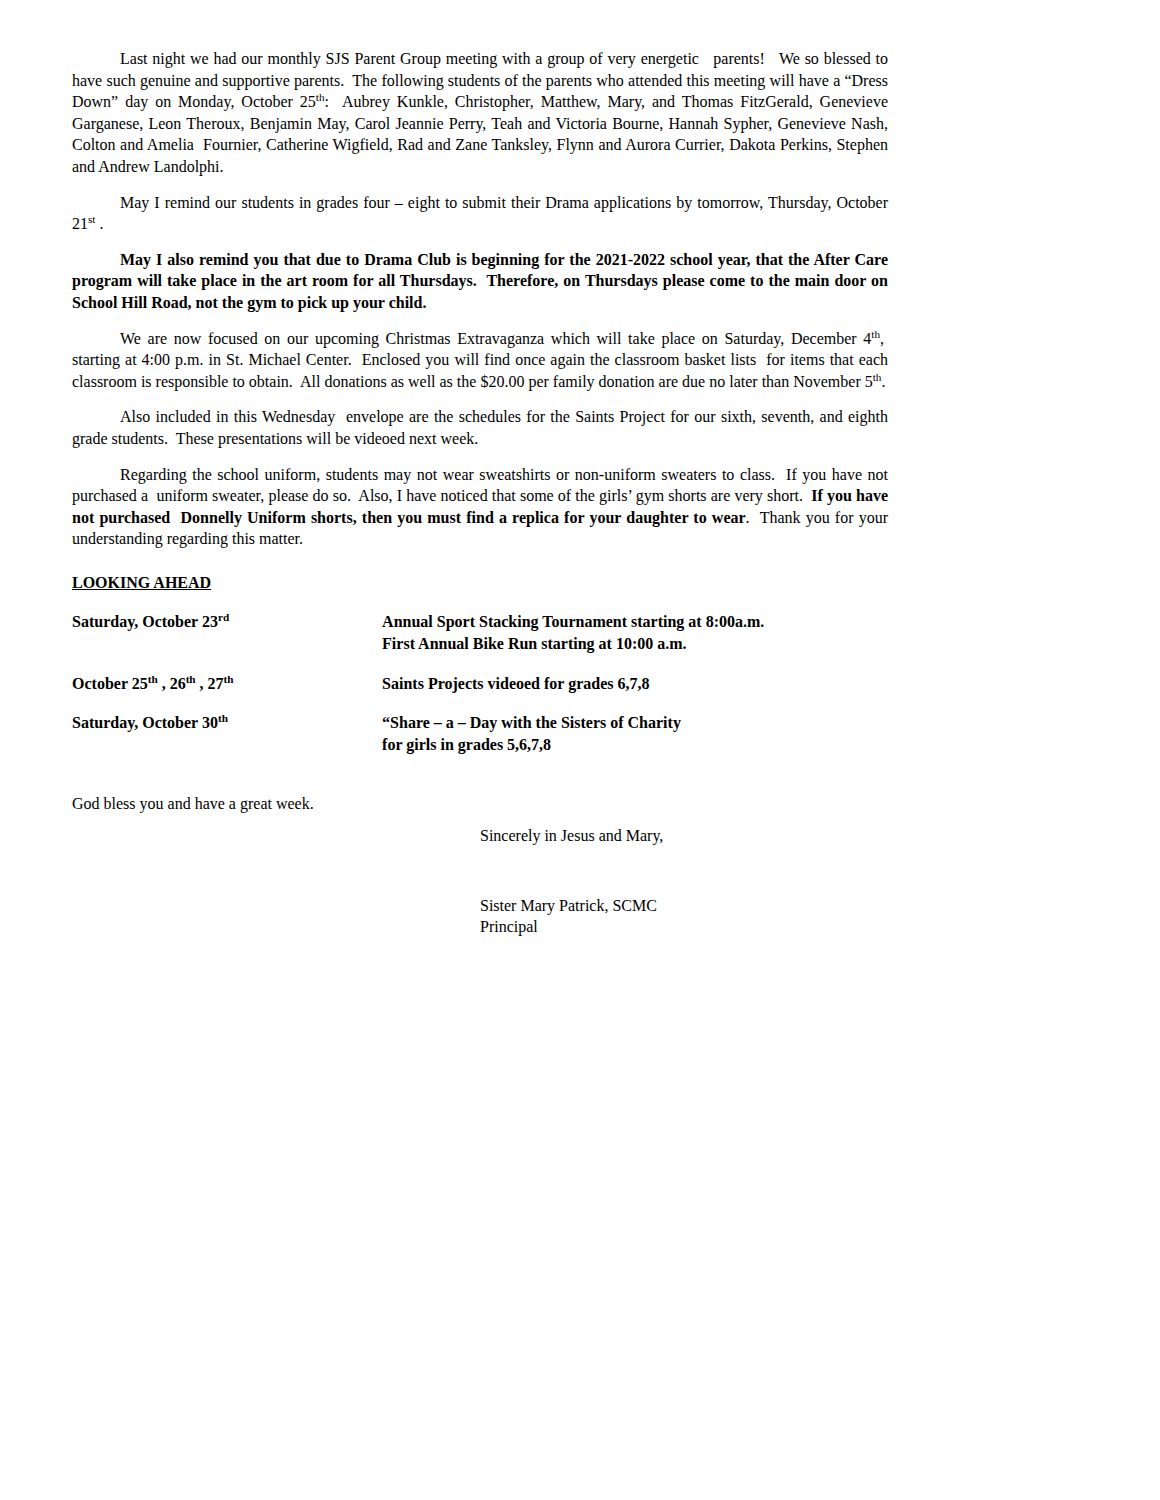Last night we had our monthly SJS Parent Group meeting with a group of very energetic parents! We so blessed to have such genuine and supportive parents. The following students of the parents who attended this meeting will have a “Dress Down” day on Monday, October 25th: Aubrey Kunkle, Christopher, Matthew, Mary, and Thomas FitzGerald, Genevieve Garganese, Leon Theroux, Benjamin May, Carol Jeannie Perry, Teah and Victoria Bourne, Hannah Sypher, Genevieve Nash, Colton and Amelia Fournier, Catherine Wigfield, Rad and Zane Tanksley, Flynn and Aurora Currier, Dakota Perkins, Stephen and Andrew Landolphi.
May I remind our students in grades four – eight to submit their Drama applications by tomorrow, Thursday, October 21st .
May I also remind you that due to Drama Club is beginning for the 2021-2022 school year, that the After Care program will take place in the art room for all Thursdays. Therefore, on Thursdays please come to the main door on School Hill Road, not the gym to pick up your child.
We are now focused on our upcoming Christmas Extravaganza which will take place on Saturday, December 4th, starting at 4:00 p.m. in St. Michael Center. Enclosed you will find once again the classroom basket lists for items that each classroom is responsible to obtain. All donations as well as the $20.00 per family donation are due no later than November 5th.
Also included in this Wednesday envelope are the schedules for the Saints Project for our sixth, seventh, and eighth grade students. These presentations will be videoed next week.
Regarding the school uniform, students may not wear sweatshirts or non-uniform sweaters to class. If you have not purchased a uniform sweater, please do so. Also, I have noticed that some of the girls’ gym shorts are very short. If you have not purchased Donnelly Uniform shorts, then you must find a replica for your daughter to wear. Thank you for your understanding regarding this matter.
LOOKING AHEAD
| Saturday, October 23 rd | Annual Sport Stacking Tournament starting at 8:00a.m. First Annual Bike Run starting at 10:00 a.m. |
| October 25 th , 26 th , 27 th | Saints Projects videoed for grades 6,7,8 |
| Saturday, October 30 th | “Share – a – Day with the Sisters of Charity for girls in grades 5,6,7,8 |
God bless you and have a great week.
Sincerely in Jesus and Mary,
Sister Mary Patrick, SCMC
Principal